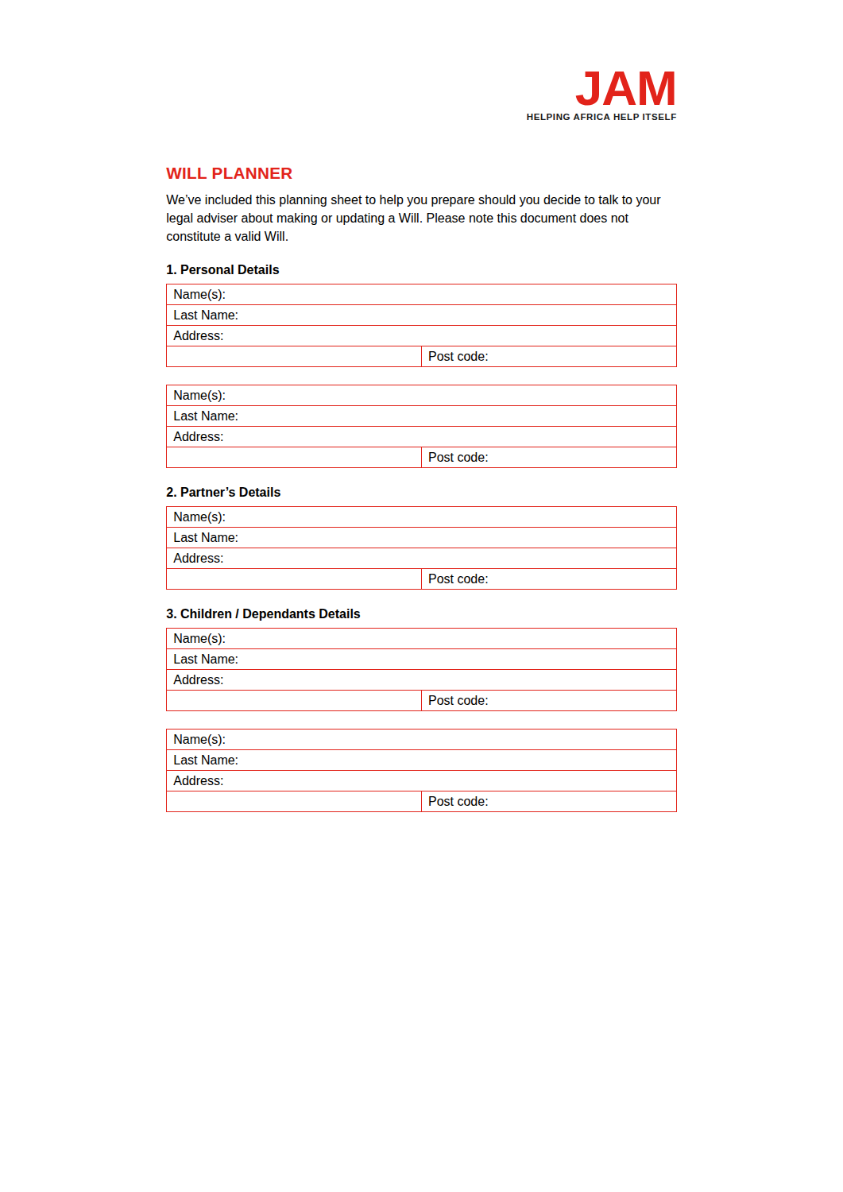JAM
Helping Africa Help Itself
WILL PLANNER
We’ve included this planning sheet to help you prepare should you decide to talk to your legal adviser about making or updating a Will. Please note this document does not constitute a valid Will.
1. Personal Details
| Name(s): |
| Last Name: |
| Address: |
| | Post code: |
| Name(s): |
| Last Name: |
| Address: |
| | Post code: |
2. Partner’s Details
| Name(s): |
| Last Name: |
| Address: |
| | Post code: |
3. Children / Dependants Details
| Name(s): |
| Last Name: |
| Address: |
| | Post code: |
| Name(s): |
| Last Name: |
| Address: |
| | Post code: |